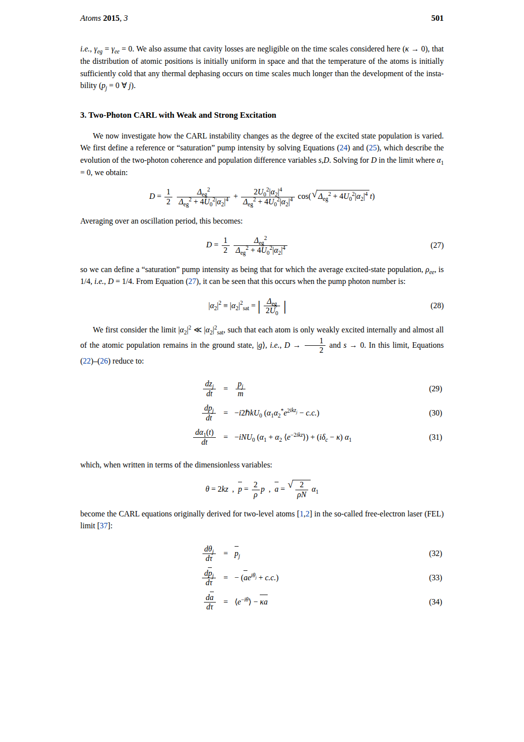Atoms 2015, 3 501
i.e., γeg = γee = 0. We also assume that cavity losses are negligible on the time scales considered here (κ → 0), that the distribution of atomic positions is initially uniform in space and that the temperature of the atoms is initially sufficiently cold that any thermal dephasing occurs on time scales much longer than the development of the instability (pj = 0 ∀ j).
3. Two-Photon CARL with Weak and Strong Excitation
We now investigate how the CARL instability changes as the degree of the excited state population is varied. We first define a reference or “saturation” pump intensity by solving Equations (24) and (25), which describe the evolution of the two-photon coherence and population difference variables s,D. Solving for D in the limit where α1 = 0, we obtain:
D = 12 Δeg2 Δeg2 + 4U02|α2|4 + 2U02|α2|4 Δeg2 + 4U02|α2|4 cos(Δeg2 + 4U02|α2|4 t)
Averaging over an oscillation period, this becomes:
D = 12 Δeg2 Δeg2 + 4U02|α2|4 (27)
so we can define a “saturation” pump intensity as being that for which the average excited-state population, ρee, is 1/4, i.e., D = 1/4. From Equation (27), it can be seen that this occurs when the pump photon number is:
|α2|2 ≡ |α2|2sat = | Δeg 2U0 | (28)
We first consider the limit |α2|2 ≪ |α2|2sat, such that each atom is only weakly excited internally and almost all of the atomic population remains in the ground state, |g⟩, i.e., D → 12 and s → 0. In this limit, Equations (22)–(26) reduce to:
| dz j dt | = | p j m | (29) |
| dp j dt | = | − i 2ℏ kU 0 ( α 1 α 2 * e 2 ikz j − c.c. ) | (30) |
| dα 1 ( t ) dt | = | − iNU 0 ( α 1 + α 2 ⟨ e −2 ikz ⟩) + ( iδ c − κ ) α 1 | (31) |
which, when written in terms of the dimensionless variables:
θ = 2kz , p = 2 ρ p , a = 2 ρN α1
become the CARL equations originally derived for two-level atoms [1,2] in the so-called free-electron laser (FEL) limit [37]:
| dθ j dτ | = | p j | (32) |
| d p j dτ | = | − ( a e iθ j + c.c. ) | (33) |
| d a dτ | = | ⟨ e − iθ ⟩ − κ a | (34) |